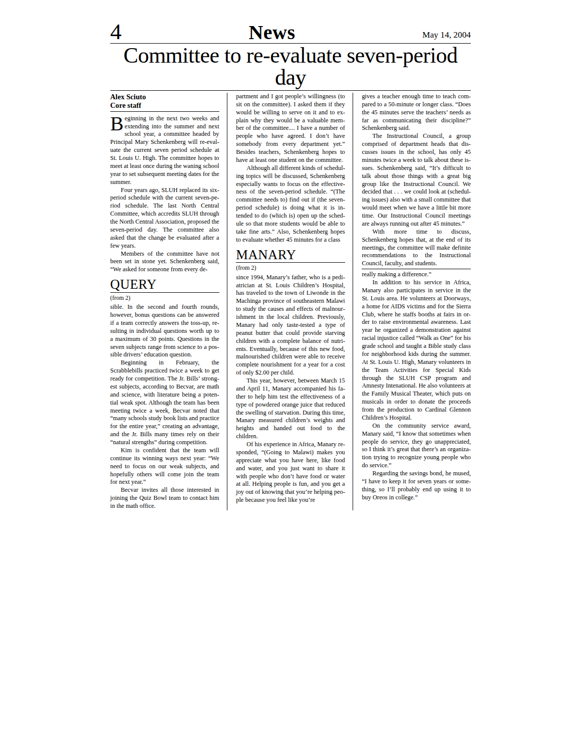4
News
May 14, 2004
Committee to re-evaluate seven-period day
Alex Sciuto
Core staff
Beginning in the next two weeks and extending into the summer and next school year, a committee headed by Principal Mary Schenkenberg will re-evaluate the current seven period schedule at St. Louis U. High. The committee hopes to meet at least once during the waning school year to set subsequent meeting dates for the summer.
Four years ago, SLUH replaced its six-period schedule with the current seven-period schedule. The last North Central Committee, which accredits SLUH through the North Central Association, proposed the seven-period day. The committee also asked that the change be evaluated after a few years.
Members of the committee have not been set in stone yet. Schenkenberg said, “We asked for someone from every de-
QUERY
(from 2)
sible. In the second and fourth rounds, however, bonus questions can be answered if a team correctly answers the toss-up, resulting in individual questions worth up to a maximum of 30 points. Questions in the seven subjects range from science to a possible drivers’ education question.
Beginning in February, the Scrabblebills practiced twice a week to get ready for competition. The Jr. Bills’ strongest subjects, according to Becvar, are math and science, with literature being a potential weak spot. Although the team has been meeting twice a week, Becvar noted that “many schools study book lists and practice for the entire year,” creating an advantage, and the Jr. Bills many times rely on their “natural strengths” during competition.
Kim is confident that the team will continue its winning ways next year: “We need to focus on our weak subjects, and hopefully others will come join the team for next year.”
Becvar invites all those interested in joining the Quiz Bowl team to contact him in the math office.
partment and I got people’s willingness (to sit on the committee). I asked them if they would be willing to serve on it and to explain why they would be a valuable member of the committee.... I have a number of people who have agreed. I don’t have somebody from every department yet.” Besides teachers, Schenkenberg hopes to have at least one student on the committee.
Although all different kinds of scheduling topics will be discussed, Schenkenberg especially wants to focus on the effectiveness of the seven-period schedule. “(The committee needs to) find out if (the seven-period schedule) is doing what it is intended to do (which is) open up the schedule so that more students would be able to take fine arts.” Also, Schenkenberg hopes to evaluate whether 45 minutes for a class
MANARY
(from 2)
since 1994, Manary’s father, who is a pediatrician at St. Louis Children’s Hospital, has traveled to the town of Liwonde in the Machinga province of southeastern Malawi to study the causes and effects of malnourishment in the local children. Previously, Manary had only taste-tested a type of peanut butter that could provide starving children with a complete balance of nutrients. Eventually, because of this new food, malnourished children were able to receive complete nourishment for a year for a cost of only $2.00 per child.
This year, however, between March 15 and April 11, Manary accompanied his father to help him test the effectiveness of a type of powdered orange juice that reduced the swelling of starvation. During this time, Manary measured children’s weights and heights and handed out food to the children.
Of his experience in Africa, Manary responded, “(Going to Malawi) makes you appreciate what you have here, like food and water, and you just want to share it with people who don’t have food or water at all. Helping people is fun, and you get a joy out of knowing that you’re helping people because you feel like you’re
gives a teacher enough time to teach compared to a 50-minute or longer class. “Does the 45 minutes serve the teachers’ needs as far as communicating their discipline?” Schenkenberg said.
The Instructional Council, a group comprised of department heads that discusses issues in the school, has only 45 minutes twice a week to talk about these issues. Schenkenberg said, “It’s difficult to talk about those things with a great big group like the Instructional Council. We decided that . . . we could look at (scheduling issues) also with a small committee that would meet when we have a little bit more time. Our Instructional Council meetings are always running out after 45 minutes.”
With more time to discuss, Schenkenberg hopes that, at the end of its meetings, the committee will make definite recommendations to the Instructional Council, faculty, and students.
really making a difference.”
In addition to his service in Africa, Manary also participates in service in the St. Louis area. He volunteers at Doorways, a home for AIDS victims and for the Sierra Club, where he staffs booths at fairs in order to raise environmental awareness. Last year he organized a demonstration against racial injustice called “Walk as One” for his grade school and taught a Bible study class for neighborhood kids during the summer. At St. Louis U. High, Manary volunteers in the Team Activities for Special Kids through the SLUH CSP program and Amnesty Intenational. He also volunteers at the Family Musical Theater, which puts on musicals in order to donate the proceeds from the production to Cardinal Glennon Children’s Hospital.
On the community service award, Manary said, “I know that sometimes when people do service, they go unappreciated, so I think it’s great that there’s an organization trying to recognize young people who do service.”
Regarding the savings bond, he mused, “I have to keep it for seven years or something, so I’ll probably end up using it to buy Oreos in college.”